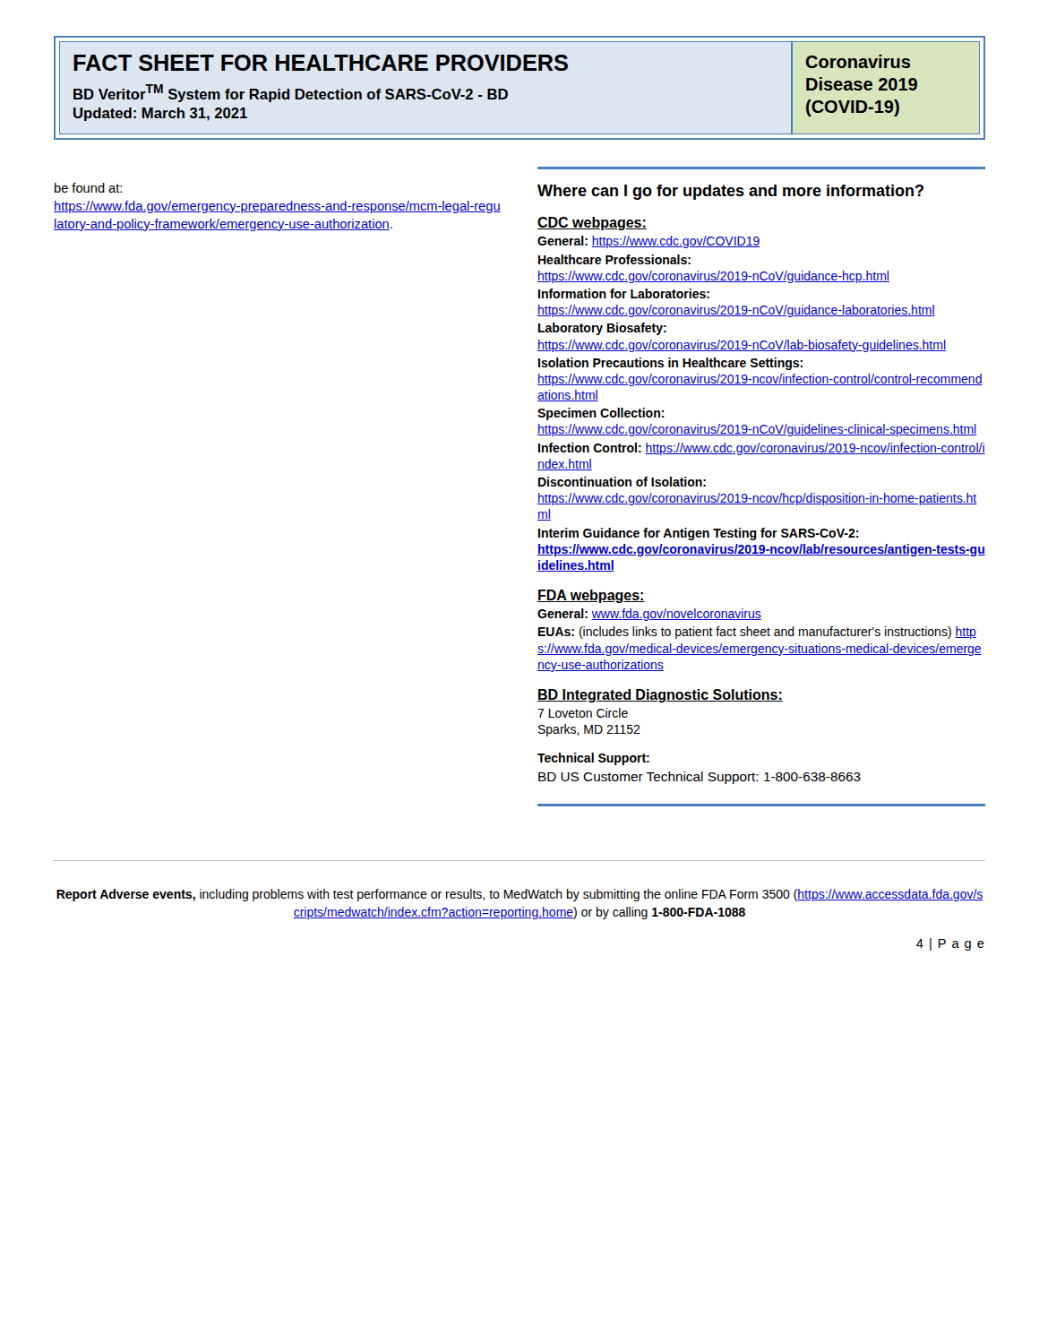FACT SHEET FOR HEALTHCARE PROVIDERS
BD VeritorTM System for Rapid Detection of SARS-CoV-2 - BD
Updated: March 31, 2021
Coronavirus Disease 2019 (COVID-19)
be found at:
https://www.fda.gov/emergency-preparedness-and-response/mcm-legal-regulatory-and-policy-framework/emergency-use-authorization.
Where can I go for updates and more information?
CDC webpages:
General: https://www.cdc.gov/COVID19
Healthcare Professionals:
https://www.cdc.gov/coronavirus/2019-nCoV/guidance-hcp.html
Information for Laboratories:
https://www.cdc.gov/coronavirus/2019-nCoV/guidance-laboratories.html
Laboratory Biosafety:
https://www.cdc.gov/coronavirus/2019-nCoV/lab-biosafety-guidelines.html
Isolation Precautions in Healthcare Settings:
https://www.cdc.gov/coronavirus/2019-ncov/infection-control/control-recommendations.html
Specimen Collection:
https://www.cdc.gov/coronavirus/2019-nCoV/guidelines-clinical-specimens.html
Infection Control: https://www.cdc.gov/coronavirus/2019-ncov/infection-control/index.html
Discontinuation of Isolation:
https://www.cdc.gov/coronavirus/2019-ncov/hcp/disposition-in-home-patients.html
Interim Guidance for Antigen Testing for SARS-CoV-2:
https://www.cdc.gov/coronavirus/2019-ncov/lab/resources/antigen-tests-guidelines.html
FDA webpages:
General: www.fda.gov/novelcoronavirus
EUAs: (includes links to patient fact sheet and manufacturer's instructions) https://www.fda.gov/medical-devices/emergency-situations-medical-devices/emergency-use-authorizations
BD Integrated Diagnostic Solutions:
7 Loveton Circle
Sparks, MD 21152
Technical Support:
BD US Customer Technical Support: 1-800-638-8663
Report Adverse events, including problems with test performance or results, to MedWatch by submitting the online FDA Form 3500 (https://www.accessdata.fda.gov/scripts/medwatch/index.cfm?action=reporting.home) or by calling 1-800-FDA-1088
4 | P a g e